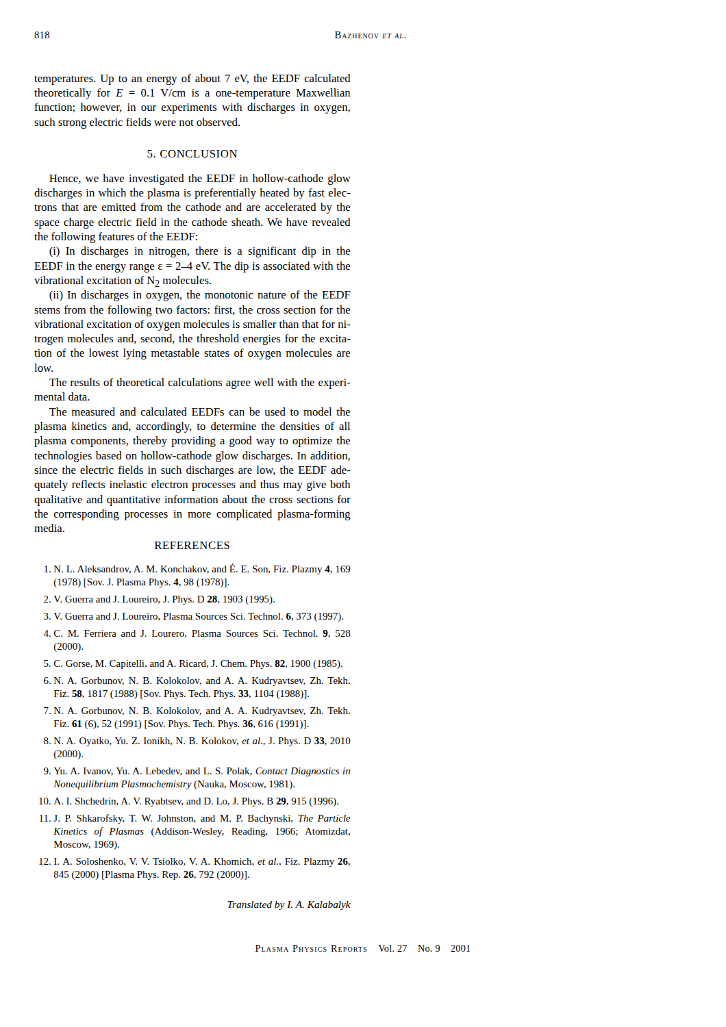818
Bazhenov et al.
temperatures. Up to an energy of about 7 eV, the EEDF calculated theoretically for E = 0.1 V/cm is a one-temperature Maxwellian function; however, in our experiments with discharges in oxygen, such strong electric fields were not observed.
5. CONCLUSION
Hence, we have investigated the EEDF in hollow-cathode glow discharges in which the plasma is preferentially heated by fast electrons that are emitted from the cathode and are accelerated by the space charge electric field in the cathode sheath. We have revealed the following features of the EEDF:
(i) In discharges in nitrogen, there is a significant dip in the EEDF in the energy range ε = 2–4 eV. The dip is associated with the vibrational excitation of N2 molecules.
(ii) In discharges in oxygen, the monotonic nature of the EEDF stems from the following two factors: first, the cross section for the vibrational excitation of oxygen molecules is smaller than that for nitrogen molecules and, second, the threshold energies for the excitation of the lowest lying metastable states of oxygen molecules are low.
The results of theoretical calculations agree well with the experimental data.
The measured and calculated EEDFs can be used to model the plasma kinetics and, accordingly, to determine the densities of all plasma components, thereby providing a good way to optimize the technologies based on hollow-cathode glow discharges. In addition, since the electric fields in such discharges are low, the EEDF adequately reflects inelastic electron processes and thus may give both qualitative and quantitative information about the cross sections for the corresponding processes in more complicated plasma-forming media.
REFERENCES
N. L. Aleksandrov, A. M. Konchakov, and É. E. Son, Fiz. Plazmy 4, 169 (1978) [Sov. J. Plasma Phys. 4, 98 (1978)].
V. Guerra and J. Loureiro, J. Phys. D 28, 1903 (1995).
V. Guerra and J. Loureiro, Plasma Sources Sci. Technol. 6, 373 (1997).
C. M. Ferriera and J. Lourero, Plasma Sources Sci. Technol. 9, 528 (2000).
C. Gorse, M. Capitelli, and A. Ricard, J. Chem. Phys. 82, 1900 (1985).
N. A. Gorbunov, N. B. Kolokolov, and A. A. Kudryavtsev, Zh. Tekh. Fiz. 58, 1817 (1988) [Sov. Phys. Tech. Phys. 33, 1104 (1988)].
N. A. Gorbunov, N. B. Kolokolov, and A. A. Kudryavtsev, Zh. Tekh. Fiz. 61 (6), 52 (1991) [Sov. Phys. Tech. Phys. 36, 616 (1991)].
N. A. Oyatko, Yu. Z. Ionikh, N. B. Kolokov, et al., J. Phys. D 33, 2010 (2000).
Yu. A. Ivanov, Yu. A. Lebedev, and L. S. Polak, Contact Diagnostics in Nonequilibrium Plasmochemistry (Nauka, Moscow, 1981).
A. I. Shchedrin, A. V. Ryabtsev, and D. Lo, J. Phys. B 29, 915 (1996).
J. P. Shkarofsky, T. W. Johnston, and M. P. Bachynski, The Particle Kinetics of Plasmas (Addison-Wesley, Reading, 1966; Atomizdat, Moscow, 1969).
I. A. Soloshenko, V. V. Tsiolko, V. A. Khomich, et al., Fiz. Plazmy 26, 845 (2000) [Plasma Phys. Rep. 26, 792 (2000)].
Translated by I. A. Kalabalyk
Plasma Physics Reports Vol. 27 No. 9 2001